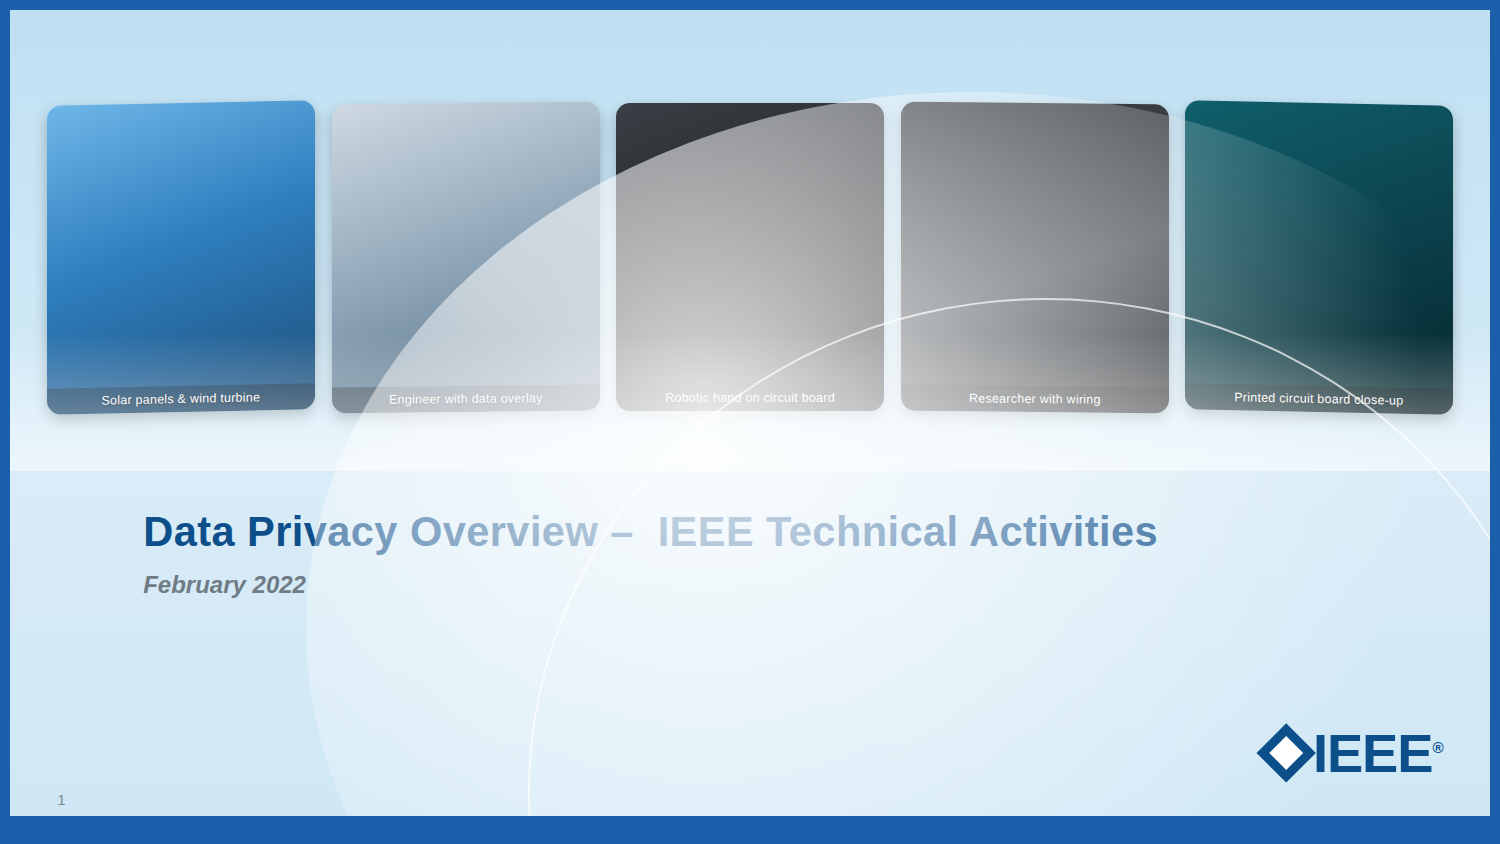Solar panels & wind turbine
Engineer with data overlay
Robotic hand on circuit board
Researcher with wiring
Printed circuit board close-up
Data Privacy Overview – IEEE Technical Activities
February 2022
IEEE®
1